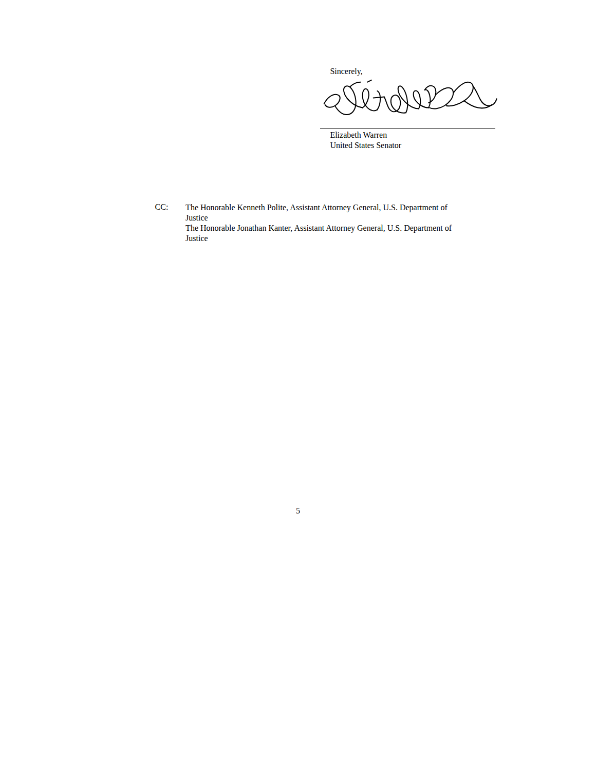Sincerely,
Elizabeth Warren
United States Senator
CC:
The Honorable Kenneth Polite, Assistant Attorney General, U.S. Department of Justice
The Honorable Jonathan Kanter, Assistant Attorney General, U.S. Department of Justice
5